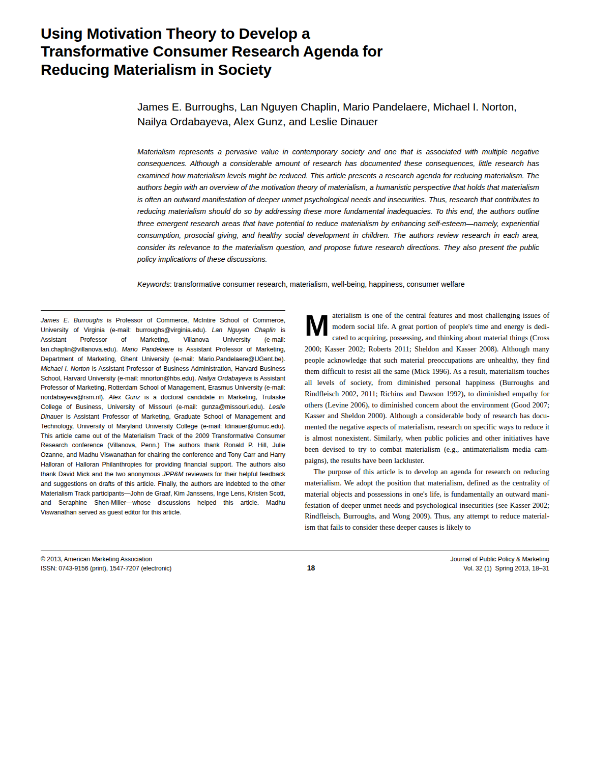Using Motivation Theory to Develop a
Transformative Consumer Research Agenda for
Reducing Materialism in Society
James E. Burroughs, Lan Nguyen Chaplin, Mario Pandelaere, Michael I. Norton, Nailya Ordabayeva, Alex Gunz, and Leslie Dinauer
Materialism represents a pervasive value in contemporary society and one that is associated with multiple negative consequences. Although a considerable amount of research has documented these consequences, little research has examined how materialism levels might be reduced. This article presents a research agenda for reducing materialism. The authors begin with an overview of the motivation theory of materialism, a humanistic perspective that holds that materialism is often an outward manifestation of deeper unmet psychological needs and insecurities. Thus, research that contributes to reducing materialism should do so by addressing these more fundamental inadequacies. To this end, the authors outline three emergent research areas that have potential to reduce materialism by enhancing self-esteem—namely, experiential consumption, prosocial giving, and healthy social development in children. The authors review research in each area, consider its relevance to the materialism question, and propose future research directions. They also present the public policy implications of these discussions.
Keywords: transformative consumer research, materialism, well-being, happiness, consumer welfare
James E. Burroughs is Professor of Commerce, McIntire School of Commerce, University of Virginia (e-mail: burroughs@virginia.edu). Lan Nguyen Chaplin is Assistant Professor of Marketing, Villanova University (e-mail: lan.chaplin@villanova.edu). Mario Pandelaere is Assistant Professor of Marketing, Department of Marketing, Ghent University (e-mail: Mario.Pandelaere@UGent.be). Michael I. Norton is Assistant Professor of Business Administration, Harvard Business School, Harvard University (e-mail: mnorton@hbs.edu). Nailya Ordabayeva is Assistant Professor of Marketing, Rotterdam School of Management, Erasmus University (e-mail: nordabayeva@rsm.nl). Alex Gunz is a doctoral candidate in Marketing, Trulaske College of Business, University of Missouri (e-mail: gunza@missouri.edu). Leslie Dinauer is Assistant Professor of Marketing, Graduate School of Management and Technology, University of Maryland University College (e-mail: ldinauer@umuc.edu). This article came out of the Materialism Track of the 2009 Transformative Consumer Research conference (Villanova, Penn.) The authors thank Ronald P. Hill, Julie Ozanne, and Madhu Viswanathan for chairing the conference and Tony Carr and Harry Halloran of Halloran Philanthropies for providing financial support. The authors also thank David Mick and the two anonymous JPP&M reviewers for their helpful feedback and suggestions on drafts of this article. Finally, the authors are indebted to the other Materialism Track participants—John de Graaf, Kim Janssens, Inge Lens, Kristen Scott, and Seraphine Shen-Miller—whose discussions helped this article. Madhu Viswanathan served as guest editor for this article.
Materialism is one of the central features and most challenging issues of modern social life. A great portion of people's time and energy is dedicated to acquiring, possessing, and thinking about material things (Cross 2000; Kasser 2002; Roberts 2011; Sheldon and Kasser 2008). Although many people acknowledge that such material preoccupations are unhealthy, they find them difficult to resist all the same (Mick 1996). As a result, materialism touches all levels of society, from diminished personal happiness (Burroughs and Rindfleisch 2002, 2011; Richins and Dawson 1992), to diminished empathy for others (Levine 2006), to diminished concern about the environment (Good 2007; Kasser and Sheldon 2000). Although a considerable body of research has documented the negative aspects of materialism, research on specific ways to reduce it is almost nonexistent. Similarly, when public policies and other initiatives have been devised to try to combat materialism (e.g., antimaterialism media campaigns), the results have been lackluster.
The purpose of this article is to develop an agenda for research on reducing materialism. We adopt the position that materialism, defined as the centrality of material objects and possessions in one's life, is fundamentally an outward manifestation of deeper unmet needs and psychological insecurities (see Kasser 2002; Rindfleisch, Burroughs, and Wong 2009). Thus, any attempt to reduce materialism that fails to consider these deeper causes is likely to
© 2013, American Marketing Association
ISSN: 0743-9156 (print), 1547-7207 (electronic)
18
Journal of Public Policy & Marketing
Vol. 32 (1) Spring 2013, 18–31